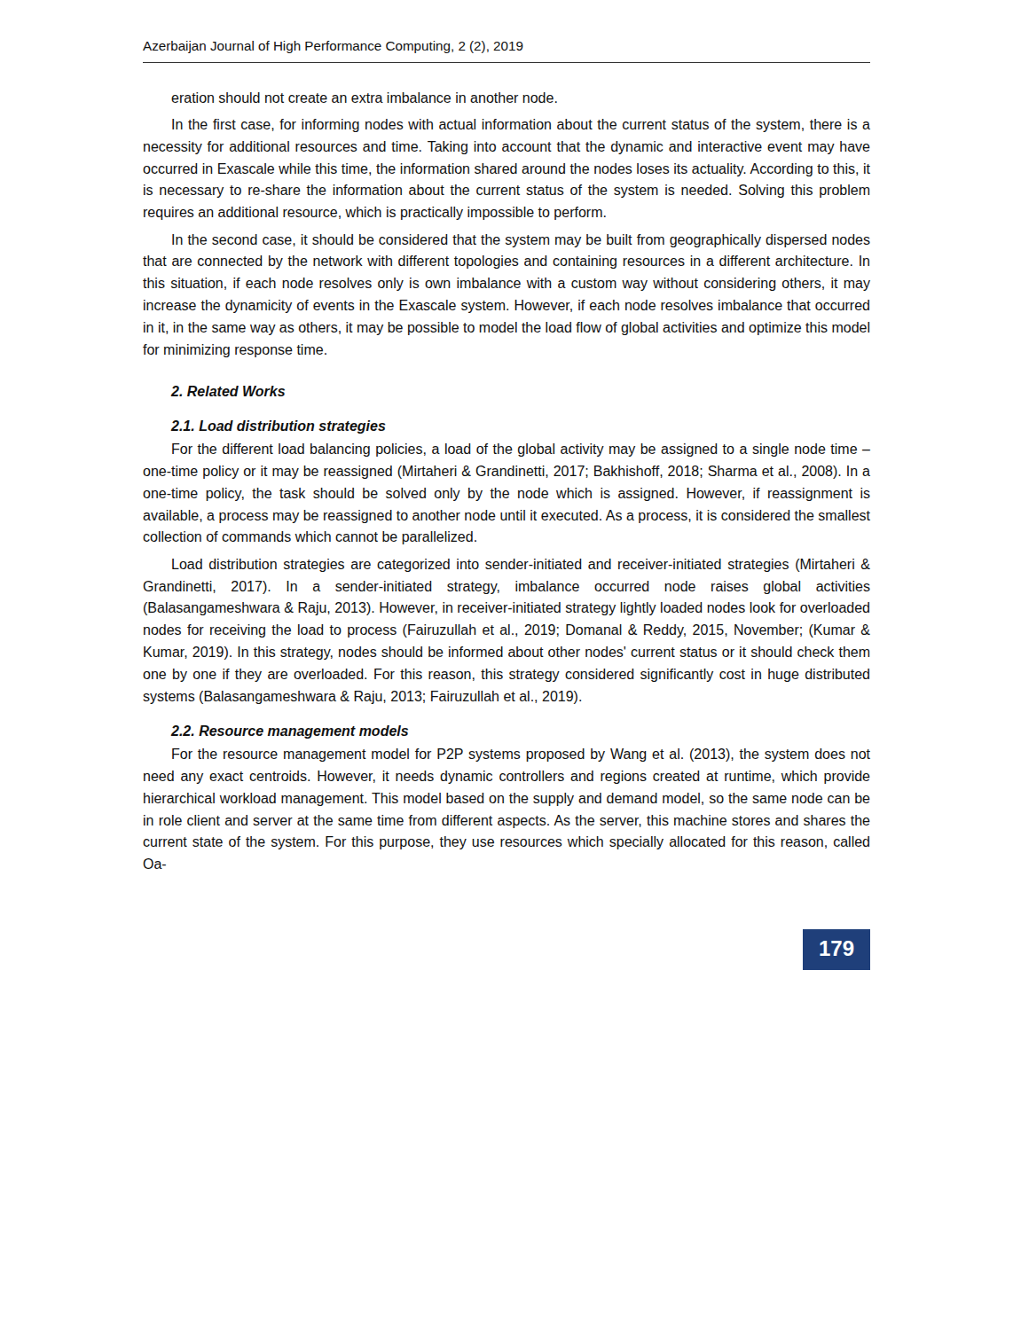Azerbaijan Journal of High Performance Computing, 2 (2), 2019
eration should not create an extra imbalance in another node.
In the first case, for informing nodes with actual information about the current status of the system, there is a necessity for additional resources and time. Taking into account that the dynamic and interactive event may have occurred in Exascale while this time, the information shared around the nodes loses its actuality. According to this, it is necessary to re-share the information about the current status of the system is needed. Solving this problem requires an additional resource, which is practically impossible to perform.
In the second case, it should be considered that the system may be built from geographically dispersed nodes that are connected by the network with different topologies and containing resources in a different architecture. In this situation, if each node resolves only is own imbalance with a custom way without considering others, it may increase the dynamicity of events in the Exascale system. However, if each node resolves imbalance that occurred in it, in the same way as others, it may be possible to model the load flow of global activities and optimize this model for minimizing response time.
2. Related Works
2.1. Load distribution strategies
For the different load balancing policies, a load of the global activity may be assigned to a single node time – one-time policy or it may be reassigned (Mirtaheri & Grandinetti, 2017; Bakhishoff, 2018; Sharma et al., 2008). In a one-time policy, the task should be solved only by the node which is assigned. However, if reassignment is available, a process may be reassigned to another node until it executed. As a process, it is considered the smallest collection of commands which cannot be parallelized.
Load distribution strategies are categorized into sender-initiated and receiver-initiated strategies (Mirtaheri & Grandinetti, 2017). In a sender-initiated strategy, imbalance occurred node raises global activities (Balasangameshwara & Raju, 2013). However, in receiver-initiated strategy lightly loaded nodes look for overloaded nodes for receiving the load to process (Fairuzullah et al., 2019; Domanal & Reddy, 2015, November; (Kumar & Kumar, 2019). In this strategy, nodes should be informed about other nodes' current status or it should check them one by one if they are overloaded. For this reason, this strategy considered significantly cost in huge distributed systems (Balasangameshwara & Raju, 2013; Fairuzullah et al., 2019).
2.2. Resource management models
For the resource management model for P2P systems proposed by Wang et al. (2013), the system does not need any exact centroids. However, it needs dynamic controllers and regions created at runtime, which provide hierarchical workload management. This model based on the supply and demand model, so the same node can be in role client and server at the same time from different aspects. As the server, this machine stores and shares the current state of the system. For this purpose, they use resources which specially allocated for this reason, called Oa-
179